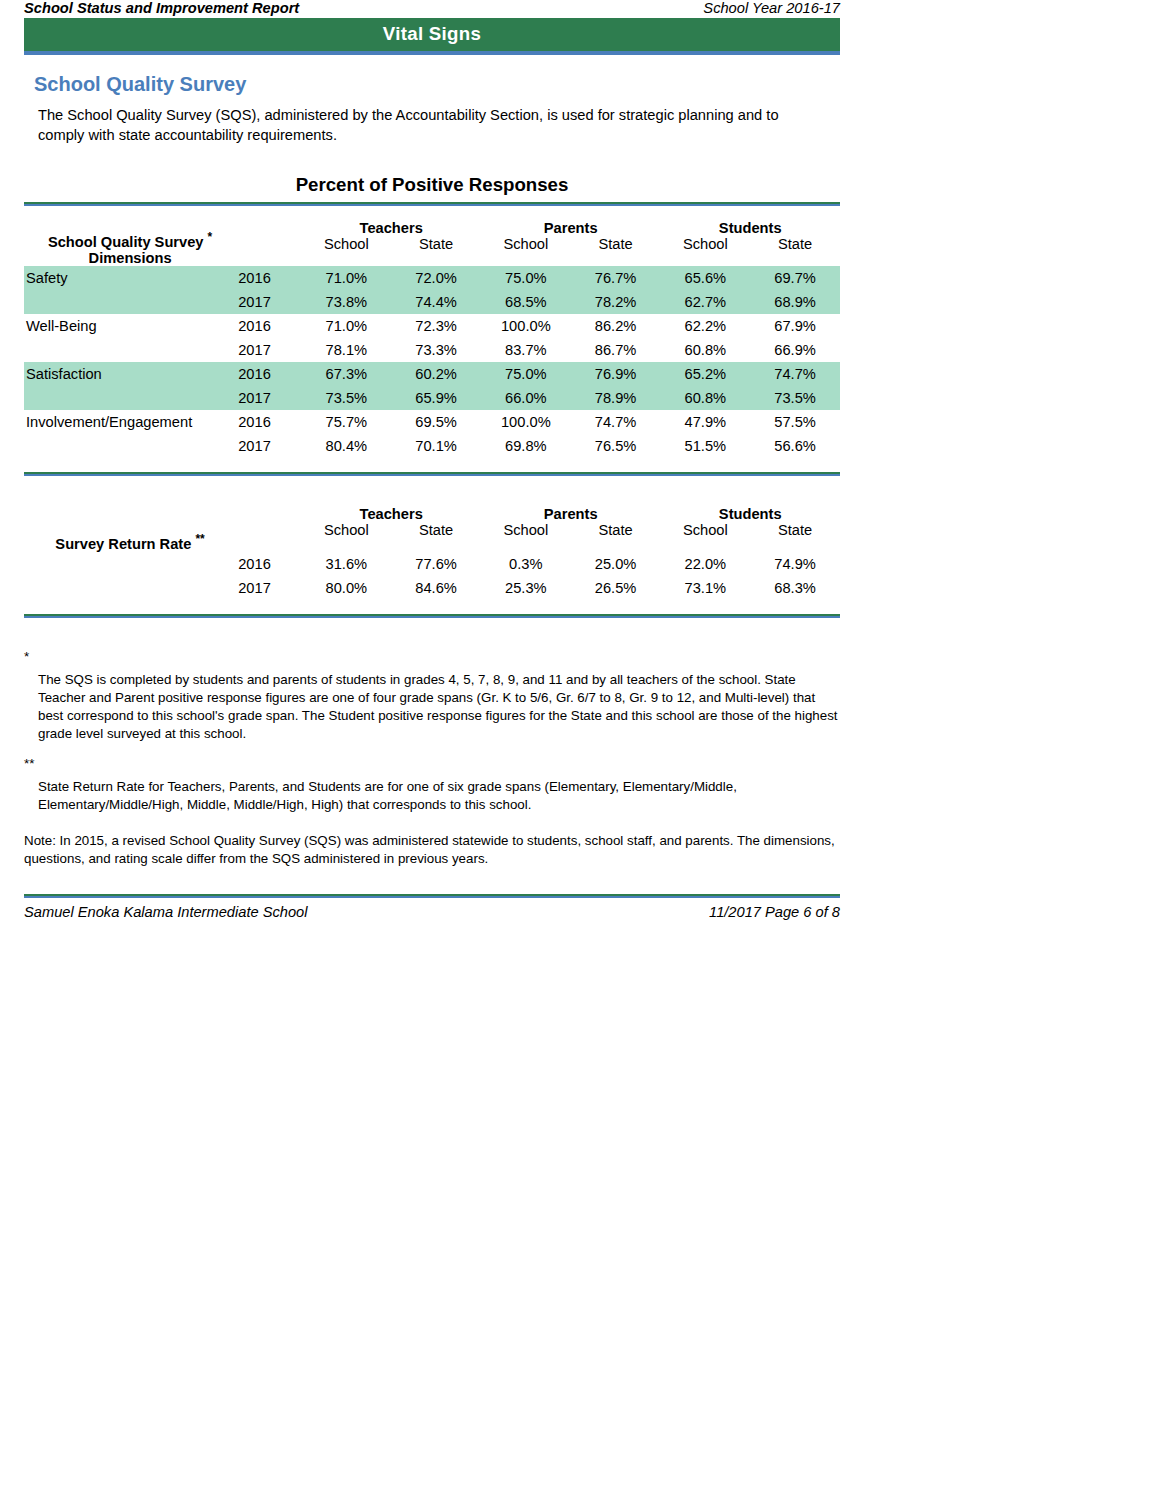School Status and Improvement Report
School Year 2016-17
Vital Signs
School Quality Survey
The School Quality Survey (SQS), administered by the Accountability Section, is used for strategic planning and to comply with state accountability requirements.
Percent of Positive Responses
| School Quality Survey * Dimensions | | Teachers | Parents | Students |
| --- | --- | --- | --- | --- |
| School | State | School | State | School | State |
| Safety | 2016 | 71.0% | 72.0% | 75.0% | 76.7% | 65.6% | 69.7% |
| | 2017 | 73.8% | 74.4% | 68.5% | 78.2% | 62.7% | 68.9% |
| Well-Being | 2016 | 71.0% | 72.3% | 100.0% | 86.2% | 62.2% | 67.9% |
| | 2017 | 78.1% | 73.3% | 83.7% | 86.7% | 60.8% | 66.9% |
| Satisfaction | 2016 | 67.3% | 60.2% | 75.0% | 76.9% | 65.2% | 74.7% |
| | 2017 | 73.5% | 65.9% | 66.0% | 78.9% | 60.8% | 73.5% |
| Involvement/Engagement | 2016 | 75.7% | 69.5% | 100.0% | 74.7% | 47.9% | 57.5% |
| | 2017 | 80.4% | 70.1% | 69.8% | 76.5% | 51.5% | 56.6% |
| Survey Return Rate ** | | Teachers | Parents | Students |
| --- | --- | --- | --- | --- |
| School | State | School | State | School | State |
| | 2016 | 31.6% | 77.6% | 0.3% | 25.0% | 22.0% | 74.9% |
| | 2017 | 80.0% | 84.6% | 25.3% | 26.5% | 73.1% | 68.3% |
* The SQS is completed by students and parents of students in grades 4, 5, 7, 8, 9, and 11 and by all teachers of the school. State Teacher and Parent positive response figures are one of four grade spans (Gr. K to 5/6, Gr. 6/7 to 8, Gr. 9 to 12, and Multi-level) that best correspond to this school's grade span. The Student positive response figures for the State and this school are those of the highest grade level surveyed at this school.
** State Return Rate for Teachers, Parents, and Students are for one of six grade spans (Elementary, Elementary/Middle, Elementary/Middle/High, Middle, Middle/High, High) that corresponds to this school.
Note: In 2015, a revised School Quality Survey (SQS) was administered statewide to students, school staff, and parents. The dimensions, questions, and rating scale differ from the SQS administered in previous years.
Samuel Enoka Kalama Intermediate School
11/2017 Page 6 of 8